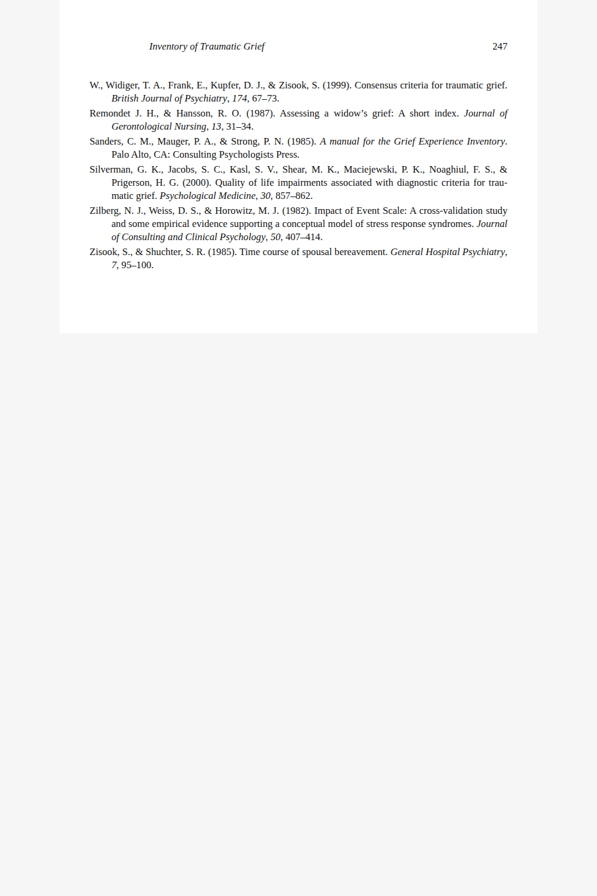Inventory of Traumatic Grief
247
W., Widiger, T. A., Frank, E., Kupfer, D. J., & Zisook, S. (1999). Consensus criteria for traumatic grief. British Journal of Psychiatry, 174, 67–73.
Remondet J. H., & Hansson, R. O. (1987). Assessing a widow’s grief: A short index. Journal of Gerontological Nursing, 13, 31–34.
Sanders, C. M., Mauger, P. A., & Strong, P. N. (1985). A manual for the Grief Experience Inventory. Palo Alto, CA: Consulting Psychologists Press.
Silverman, G. K., Jacobs, S. C., Kasl, S. V., Shear, M. K., Maciejewski, P. K., Noaghiul, F. S., & Prigerson, H. G. (2000). Quality of life impairments associated with diagnostic criteria for traumatic grief. Psychological Medicine, 30, 857–862.
Zilberg, N. J., Weiss, D. S., & Horowitz, M. J. (1982). Impact of Event Scale: A cross-validation study and some empirical evidence supporting a conceptual model of stress response syndromes. Journal of Consulting and Clinical Psychology, 50, 407–414.
Zisook, S., & Shuchter, S. R. (1985). Time course of spousal bereavement. General Hospital Psychiatry, 7, 95–100.